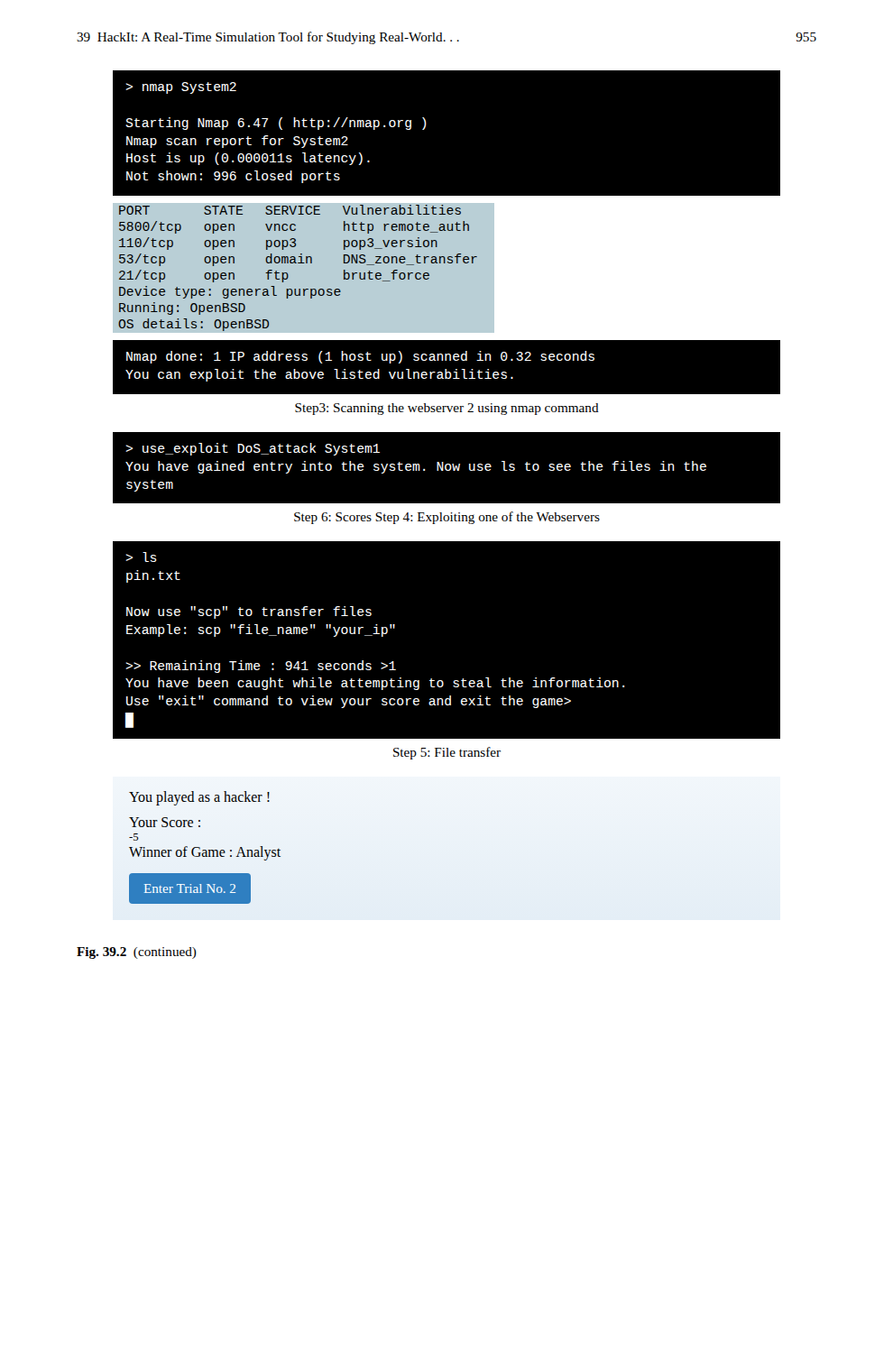39 HackIt: A Real-Time Simulation Tool for Studying Real-World. . . 955
> nmap System2

Starting Nmap 6.47 ( http://nmap.org )
Nmap scan report for System2
Host is up (0.000011s latency).
Not shown: 996 closed ports
| PORT | STATE | SERVICE | Vulnerabilities |
| --- | --- | --- | --- |
| 5800/tcp | open | vncc | http remote_auth |
| 110/tcp | open | pop3 | pop3_version |
| 53/tcp | open | domain | DNS_zone_transfer |
| 21/tcp | open | ftp | brute_force |
| Device type: general purpose |
| Running: OpenBSD |
| OS details: OpenBSD |
Nmap done: 1 IP address (1 host up) scanned in 0.32 seconds
You can exploit the above listed vulnerabilities.
Step3: Scanning the webserver 2 using nmap command
> use_exploit DoS_attack System1
You have gained entry into the system. Now use ls to see the files in the
system
Step 6: Scores Step 4: Exploiting one of the Webservers
> ls
pin.txt

Now use "scp" to transfer files
Example: scp "file_name" "your_ip"

>> Remaining Time : 941 seconds >1
You have been caught while attempting to steal the information.
Use "exit" command to view your score and exit the game>
█
Step 5: File transfer
You played as a hacker !
Your Score : -5 Winner of Game : Analyst
Enter Trial No. 2
Fig. 39.2 (continued)